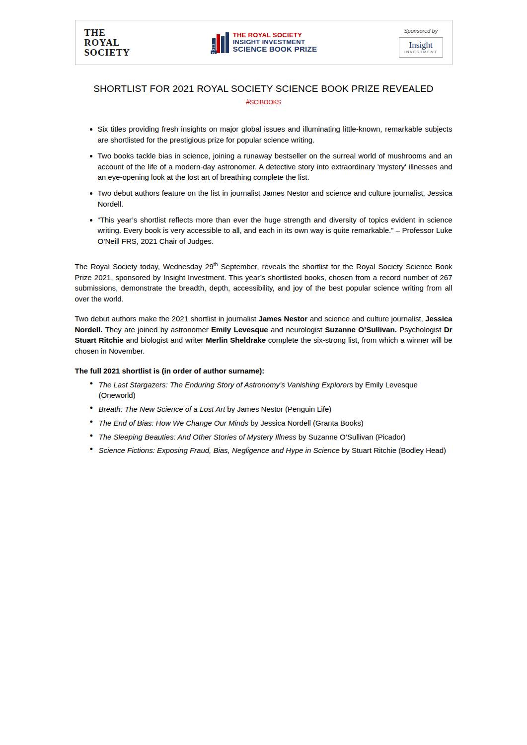THE
ROYAL
SOCIETY
2021
THE ROYAL SOCIETY
INSIGHT INVESTMENT
SCIENCE BOOK PRIZE
Sponsored by
Insight INVESTMENT
Shortlist for 2021 Royal Society Science Book Prize Revealed
#SCIBOOKS
Six titles providing fresh insights on major global issues and illuminating little-known, remarkable subjects are shortlisted for the prestigious prize for popular science writing.
Two books tackle bias in science, joining a runaway bestseller on the surreal world of mushrooms and an account of the life of a modern-day astronomer. A detective story into extraordinary 'mystery' illnesses and an eye-opening look at the lost art of breathing complete the list.
Two debut authors feature on the list in journalist James Nestor and science and culture journalist, Jessica Nordell.
“This year’s shortlist reflects more than ever the huge strength and diversity of topics evident in science writing. Every book is very accessible to all, and each in its own way is quite remarkable.” – Professor Luke O’Neill FRS, 2021 Chair of Judges.
The Royal Society today, Wednesday 29th September, reveals the shortlist for the Royal Society Science Book Prize 2021, sponsored by Insight Investment. This year’s shortlisted books, chosen from a record number of 267 submissions, demonstrate the breadth, depth, accessibility, and joy of the best popular science writing from all over the world.
Two debut authors make the 2021 shortlist in journalist James Nestor and science and culture journalist, Jessica Nordell. They are joined by astronomer Emily Levesque and neurologist Suzanne O’Sullivan. Psychologist Dr Stuart Ritchie and biologist and writer Merlin Sheldrake complete the six-strong list, from which a winner will be chosen in November.
The full 2021 shortlist is (in order of author surname):
The Last Stargazers: The Enduring Story of Astronomy’s Vanishing Explorers by Emily Levesque (Oneworld)
Breath: The New Science of a Lost Art by James Nestor (Penguin Life)
The End of Bias: How We Change Our Minds by Jessica Nordell (Granta Books)
The Sleeping Beauties: And Other Stories of Mystery Illness by Suzanne O’Sullivan (Picador)
Science Fictions: Exposing Fraud, Bias, Negligence and Hype in Science by Stuart Ritchie (Bodley Head)